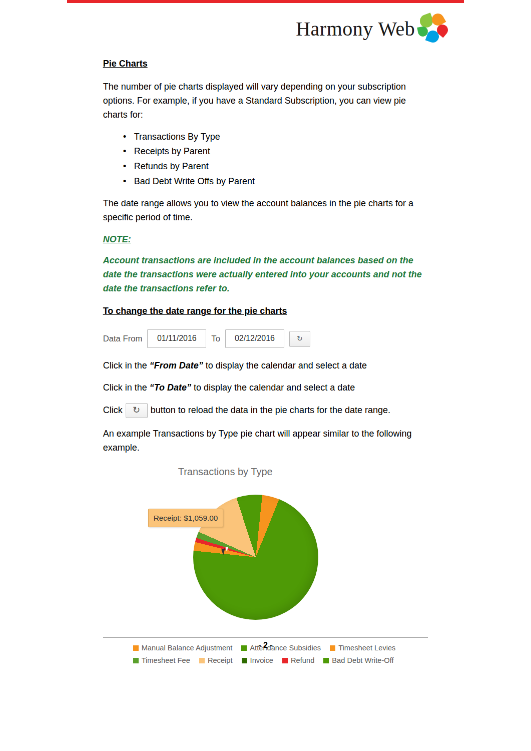Harmony Web
Pie Charts
The number of pie charts displayed will vary depending on your subscription options. For example, if you have a Standard Subscription, you can view pie charts for:
Transactions By Type
Receipts by Parent
Refunds by Parent
Bad Debt Write Offs by Parent
The date range allows you to view the account balances in the pie charts for a specific period of time.
NOTE:
Account transactions are included in the account balances based on the date the transactions were actually entered into your accounts and not the date the transactions refer to.
To change the date range for the pie charts
Data From 01/11/2016 To 02/12/2016 ↻
Click in the “From Date” to display the calendar and select a date
Click in the “To Date” to display the calendar and select a date
Click ↻ button to reload the data in the pie charts for the date range.
An example Transactions by Type pie chart will appear similar to the following example.
Transactions by Type
Receipt: $1,059.00
Manual Balance Adjustment Attendance Subsidies Timesheet Levies
Timesheet Fee Receipt Invoice Refund Bad Debt Write-Off
- 2 -